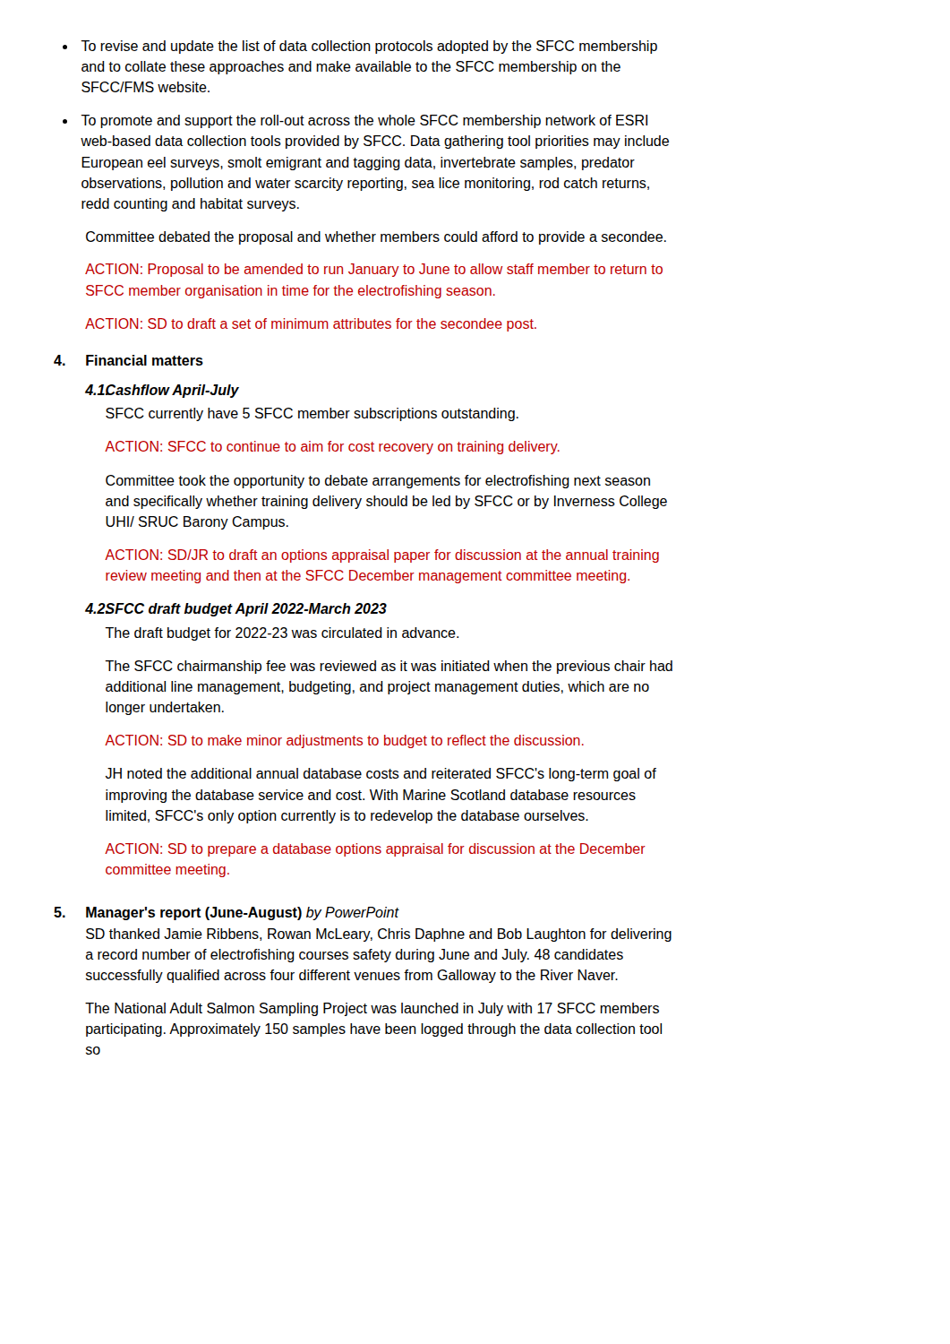To revise and update the list of data collection protocols adopted by the SFCC membership and to collate these approaches and make available to the SFCC membership on the SFCC/FMS website.
To promote and support the roll-out across the whole SFCC membership network of ESRI web-based data collection tools provided by SFCC. Data gathering tool priorities may include European eel surveys, smolt emigrant and tagging data, invertebrate samples, predator observations, pollution and water scarcity reporting, sea lice monitoring, rod catch returns, redd counting and habitat surveys.
Committee debated the proposal and whether members could afford to provide a secondee.
ACTION: Proposal to be amended to run January to June to allow staff member to return to SFCC member organisation in time for the electrofishing season.
ACTION: SD to draft a set of minimum attributes for the secondee post.
4. Financial matters
4.1. Cashflow April-July
SFCC currently have 5 SFCC member subscriptions outstanding.
ACTION: SFCC to continue to aim for cost recovery on training delivery.
Committee took the opportunity to debate arrangements for electrofishing next season and specifically whether training delivery should be led by SFCC or by Inverness College UHI/ SRUC Barony Campus.
ACTION: SD/JR to draft an options appraisal paper for discussion at the annual training review meeting and then at the SFCC December management committee meeting.
4.2. SFCC draft budget April 2022-March 2023
The draft budget for 2022-23 was circulated in advance.
The SFCC chairmanship fee was reviewed as it was initiated when the previous chair had additional line management, budgeting, and project management duties, which are no longer undertaken.
ACTION: SD to make minor adjustments to budget to reflect the discussion.
JH noted the additional annual database costs and reiterated SFCC's long-term goal of improving the database service and cost. With Marine Scotland database resources limited, SFCC's only option currently is to redevelop the database ourselves.
ACTION: SD to prepare a database options appraisal for discussion at the December committee meeting.
5. Manager's report (June-August) by PowerPoint
SD thanked Jamie Ribbens, Rowan McLeary, Chris Daphne and Bob Laughton for delivering a record number of electrofishing courses safety during June and July. 48 candidates successfully qualified across four different venues from Galloway to the River Naver.
The National Adult Salmon Sampling Project was launched in July with 17 SFCC members participating. Approximately 150 samples have been logged through the data collection tool so